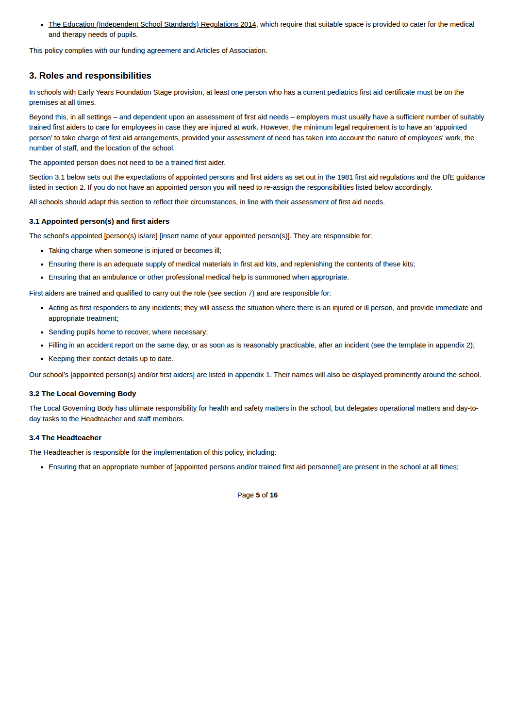The Education (Independent School Standards) Regulations 2014, which require that suitable space is provided to cater for the medical and therapy needs of pupils.
This policy complies with our funding agreement and Articles of Association.
3. Roles and responsibilities
In schools with Early Years Foundation Stage provision, at least one person who has a current pediatrics first aid certificate must be on the premises at all times.
Beyond this, in all settings – and dependent upon an assessment of first aid needs – employers must usually have a sufficient number of suitably trained first aiders to care for employees in case they are injured at work. However, the minimum legal requirement is to have an ‘appointed person’ to take charge of first aid arrangements, provided your assessment of need has taken into account the nature of employees' work, the number of staff, and the location of the school.
The appointed person does not need to be a trained first aider.
Section 3.1 below sets out the expectations of appointed persons and first aiders as set out in the 1981 first aid regulations and the DfE guidance listed in section 2. If you do not have an appointed person you will need to re-assign the responsibilities listed below accordingly.
All schools should adapt this section to reflect their circumstances, in line with their assessment of first aid needs.
3.1 Appointed person(s) and first aiders
The school’s appointed [person(s) is/are] [insert name of your appointed person(s)]. They are responsible for:
Taking charge when someone is injured or becomes ill;
Ensuring there is an adequate supply of medical materials in first aid kits, and replenishing the contents of these kits;
Ensuring that an ambulance or other professional medical help is summoned when appropriate.
First aiders are trained and qualified to carry out the role (see section 7) and are responsible for:
Acting as first responders to any incidents; they will assess the situation where there is an injured or ill person, and provide immediate and appropriate treatment;
Sending pupils home to recover, where necessary;
Filling in an accident report on the same day, or as soon as is reasonably practicable, after an incident (see the template in appendix 2);
Keeping their contact details up to date.
Our school’s [appointed person(s) and/or first aiders] are listed in appendix 1. Their names will also be displayed prominently around the school.
3.2 The Local Governing Body
The Local Governing Body has ultimate responsibility for health and safety matters in the school, but delegates operational matters and day-to-day tasks to the Headteacher and staff members.
3.4 The Headteacher
The Headteacher is responsible for the implementation of this policy, including:
Ensuring that an appropriate number of [appointed persons and/or trained first aid personnel] are present in the school at all times;
Page 5 of 16